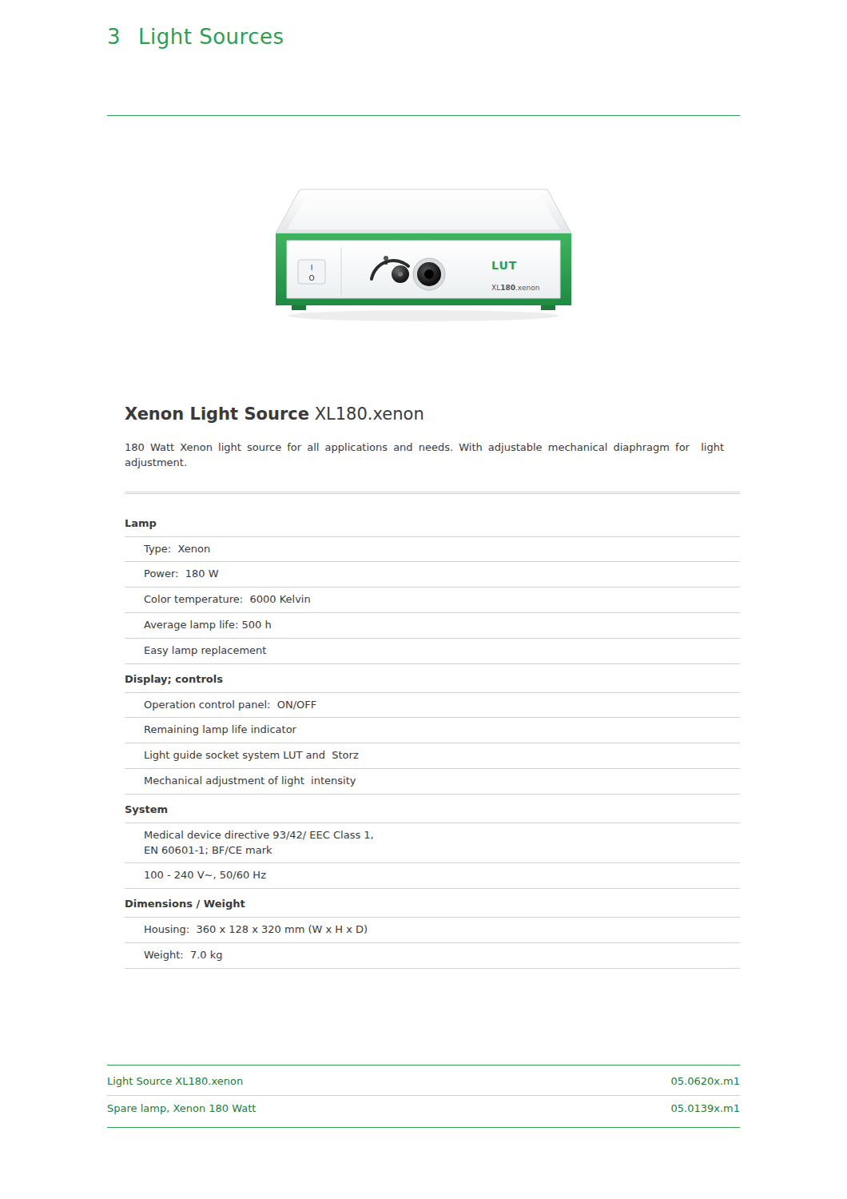3 Light Sources
I O LUT XL180.xenon
Xenon Light Source XL180.xenon
180 Watt Xenon light source for all applications and needs. With adjustable mechanical diaphragm for light adjustment.
| Lamp |
| --- |
| Type: Xenon |
| Power: 180 W |
| Color temperature: 6000 Kelvin |
| Average lamp life: 500 h |
| Easy lamp replacement |
| Display; controls |
| Operation control panel: ON/OFF |
| Remaining lamp life indicator |
| Light guide socket system LUT and Storz |
| Mechanical adjustment of light intensity |
| System |
| Medical device directive 93/42/ EEC Class 1, EN 60601-1; BF/CE mark |
| 100 - 240 V~, 50/60 Hz |
| Dimensions / Weight |
| Housing: 360 x 128 x 320 mm (W x H x D) |
| Weight: 7.0 kg |
| Light Source XL180.xenon | 05.0620x.m1 |
| Spare lamp, Xenon 180 Watt | 05.0139x.m1 |